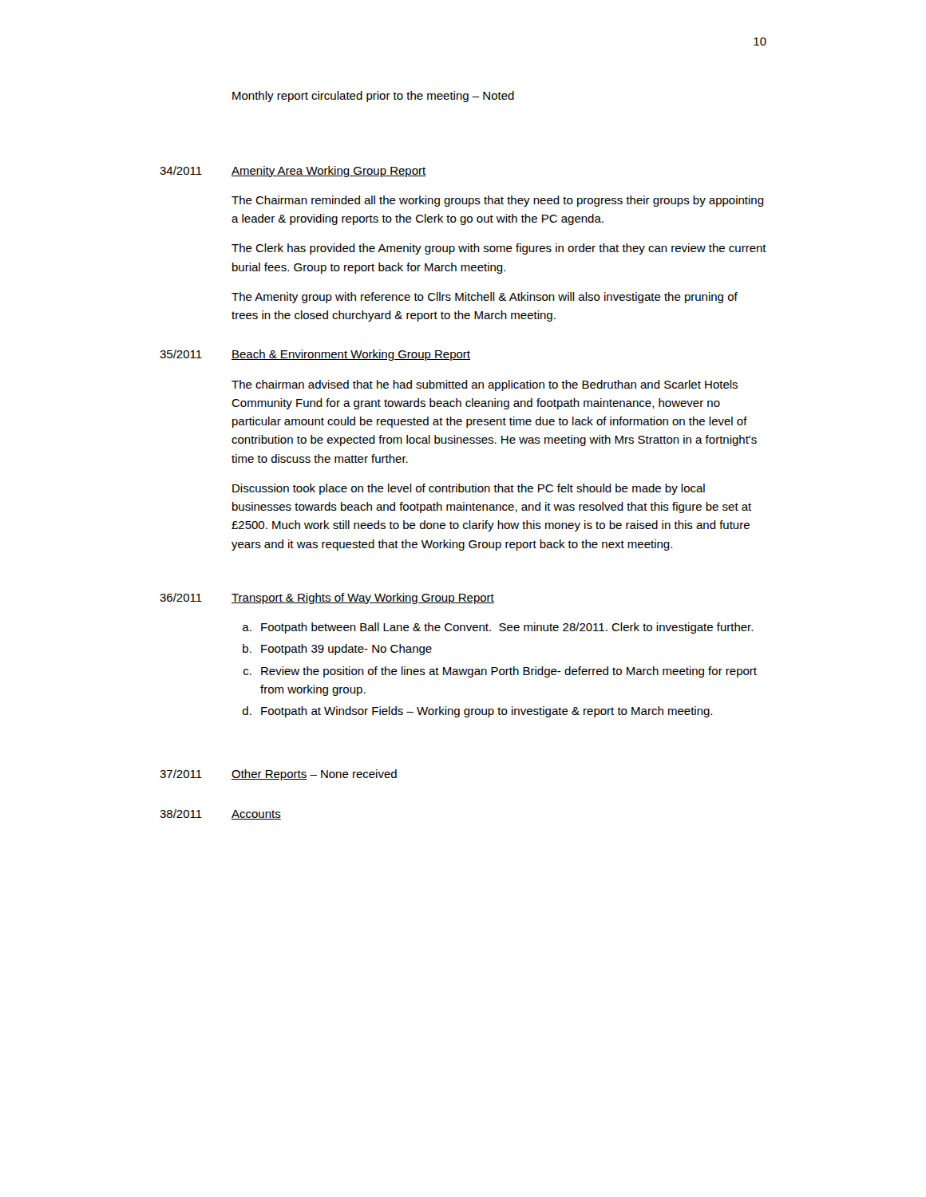10
Monthly report circulated prior to the meeting – Noted
34/2011 Amenity Area Working Group Report
The Chairman reminded all the working groups that they need to progress their groups by appointing a leader & providing reports to the Clerk to go out with the PC agenda.
The Clerk has provided the Amenity group with some figures in order that they can review the current burial fees. Group to report back for March meeting.
The Amenity group with reference to Cllrs Mitchell & Atkinson will also investigate the pruning of trees in the closed churchyard & report to the March meeting.
35/2011 Beach & Environment Working Group Report
The chairman advised that he had submitted an application to the Bedruthan and Scarlet Hotels Community Fund for a grant towards beach cleaning and footpath maintenance, however no particular amount could be requested at the present time due to lack of information on the level of contribution to be expected from local businesses. He was meeting with Mrs Stratton in a fortnight's time to discuss the matter further.
Discussion took place on the level of contribution that the PC felt should be made by local businesses towards beach and footpath maintenance, and it was resolved that this figure be set at £2500. Much work still needs to be done to clarify how this money is to be raised in this and future years and it was requested that the Working Group report back to the next meeting.
36/2011 Transport & Rights of Way Working Group Report
Footpath between Ball Lane & the Convent. See minute 28/2011. Clerk to investigate further.
Footpath 39 update- No Change
Review the position of the lines at Mawgan Porth Bridge- deferred to March meeting for report from working group.
Footpath at Windsor Fields – Working group to investigate & report to March meeting.
37/2011 Other Reports – None received
38/2011 Accounts